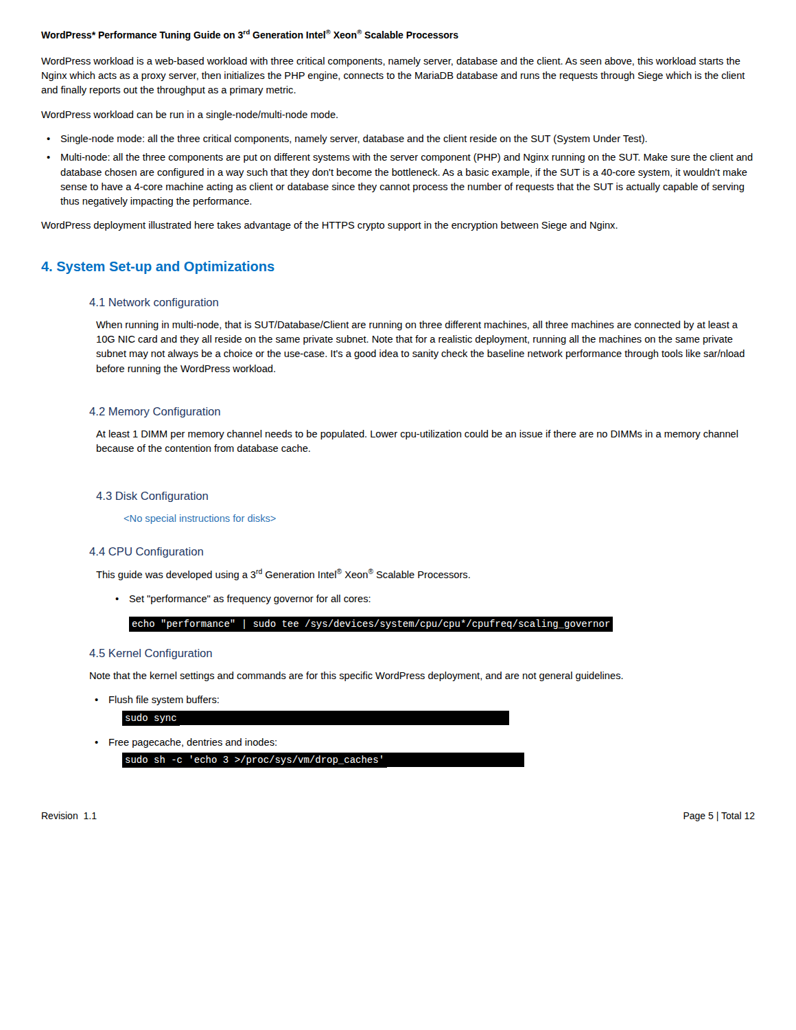WordPress* Performance Tuning Guide on 3rd Generation Intel® Xeon® Scalable Processors
WordPress workload is a web-based workload with three critical components, namely server, database and the client. As seen above, this workload starts the Nginx which acts as a proxy server, then initializes the PHP engine, connects to the MariaDB database and runs the requests through Siege which is the client and finally reports out the throughput as a primary metric.
WordPress workload can be run in a single-node/multi-node mode.
Single-node mode: all the three critical components, namely server, database and the client reside on the SUT (System Under Test).
Multi-node: all the three components are put on different systems with the server component (PHP) and Nginx running on the SUT. Make sure the client and database chosen are configured in a way such that they don't become the bottleneck. As a basic example, if the SUT is a 40-core system, it wouldn't make sense to have a 4-core machine acting as client or database since they cannot process the number of requests that the SUT is actually capable of serving thus negatively impacting the performance.
WordPress deployment illustrated here takes advantage of the HTTPS crypto support in the encryption between Siege and Nginx.
4. System Set-up and Optimizations
4.1 Network configuration
When running in multi-node, that is SUT/Database/Client are running on three different machines, all three machines are connected by at least a 10G NIC card and they all reside on the same private subnet. Note that for a realistic deployment, running all the machines on the same private subnet may not always be a choice or the use-case. It's a good idea to sanity check the baseline network performance through tools like sar/nload before running the WordPress workload.
4.2 Memory Configuration
At least 1 DIMM per memory channel needs to be populated. Lower cpu-utilization could be an issue if there are no DIMMs in a memory channel because of the contention from database cache.
4.3 Disk Configuration
<No special instructions for disks>
4.4 CPU Configuration
This guide was developed using a 3rd Generation Intel® Xeon® Scalable Processors.
Set "performance" as frequency governor for all cores:
echo "performance" | sudo tee /sys/devices/system/cpu/cpu*/cpufreq/scaling_governor
4.5 Kernel Configuration
Note that the kernel settings and commands are for this specific WordPress deployment, and are not general guidelines.
Flush file system buffers:
sudo sync
Free pagecache, dentries and inodes:
sudo sh -c 'echo 3 >/proc/sys/vm/drop_caches'
Revision 1.1
Page 5 | Total 12